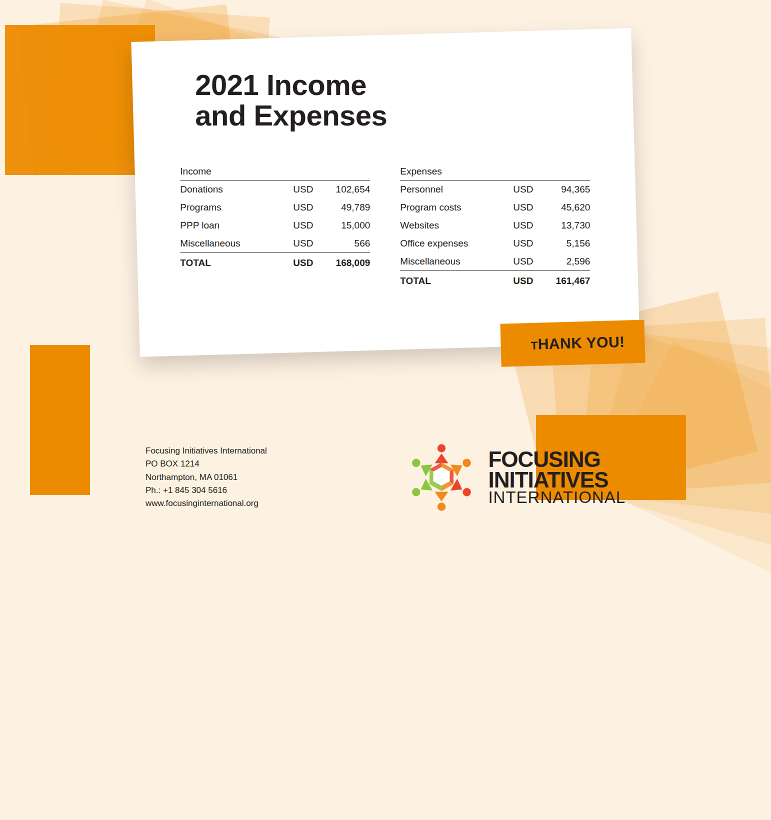2021 Income
and Expenses
Income
| Donations | USD | 102,654 |
| Programs | USD | 49,789 |
| PPP loan | USD | 15,000 |
| Miscellaneous | USD | 566 |
| TOTAL | USD | 168,009 |
Expenses
| Personnel | USD | 94,365 |
| Program costs | USD | 45,620 |
| Websites | USD | 13,730 |
| Office expenses | USD | 5,156 |
| Miscellaneous | USD | 2,596 |
| TOTAL | USD | 161,467 |
THANK YOU!
Focusing Initiatives International
PO BOX 1214
Northampton, MA 01061
Ph.: +1 845 304 5616
www.focusinginternational.org
FOCUSING INITIATIVES INTERNATIONAL